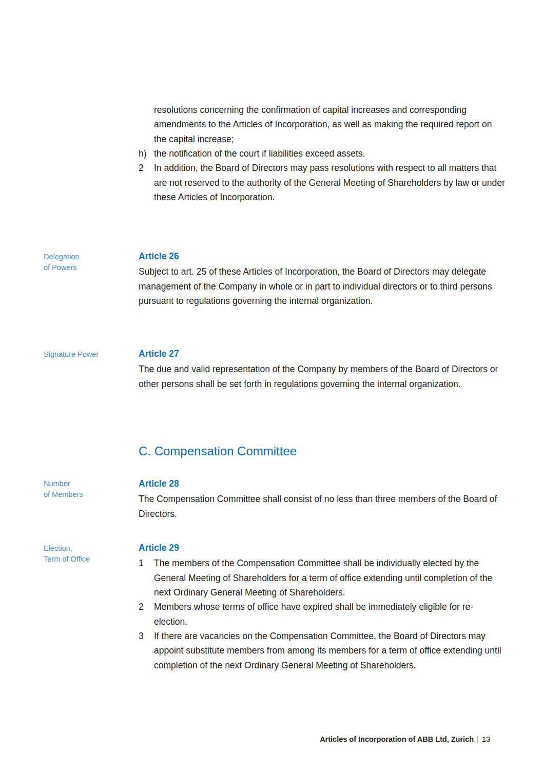resolutions concerning the confirmation of capital increases and corresponding amendments to the Articles of Incorporation, as well as making the required report on the capital increase;
h) the notification of the court if liabilities exceed assets.
2 In addition, the Board of Directors may pass resolutions with respect to all matters that are not reserved to the authority of the General Meeting of Shareholders by law or under these Articles of Incorporation.
Delegation
of Powers
Article 26
Subject to art. 25 of these Articles of Incorporation, the Board of Directors may delegate management of the Company in whole or in part to individual directors or to third persons pursuant to regulations governing the internal organization.
Signature Power
Article 27
The due and valid representation of the Company by members of the Board of Directors or other persons shall be set forth in regulations governing the internal organization.
C. Compensation Committee
Number
of Members
Article 28
The Compensation Committee shall consist of no less than three members of the Board of Directors.
Election,
Term of Office
Article 29
1 The members of the Compensation Committee shall be individually elected by the General Meeting of Shareholders for a term of office extending until completion of the next Ordinary General Meeting of Shareholders.
2 Members whose terms of office have expired shall be immediately eligible for re-election.
3 If there are vacancies on the Compensation Committee, the Board of Directors may appoint substitute members from among its members for a term of office extending until completion of the next Ordinary General Meeting of Shareholders.
Articles of Incorporation of ABB Ltd, Zurich|13